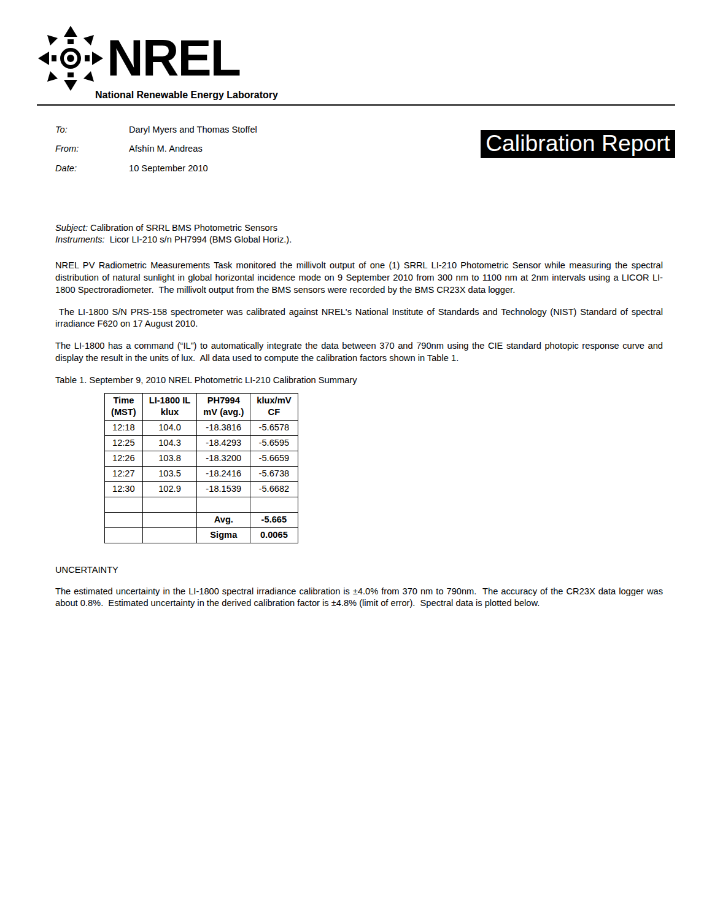NREL
National Renewable Energy Laboratory
Calibration Report
To:
Daryl Myers and Thomas Stoffel
From:
Afshín M. Andreas
Date:
10 September 2010
Subject: Calibration of SRRL BMS Photometric Sensors
Instruments: Licor LI-210 s/n PH7994 (BMS Global Horiz.).
NREL PV Radiometric Measurements Task monitored the millivolt output of one (1) SRRL LI-210 Photometric Sensor while measuring the spectral distribution of natural sunlight in global horizontal incidence mode on 9 September 2010 from 300 nm to 1100 nm at 2nm intervals using a LICOR LI-1800 Spectroradiometer. The millivolt output from the BMS sensors were recorded by the BMS CR23X data logger.
The LI-1800 S/N PRS-158 spectrometer was calibrated against NREL's National Institute of Standards and Technology (NIST) Standard of spectral irradiance F620 on 17 August 2010.
The LI-1800 has a command (“IL”) to automatically integrate the data between 370 and 790nm using the CIE standard photopic response curve and display the result in the units of lux. All data used to compute the calibration factors shown in Table 1.
Table 1. September 9, 2010 NREL Photometric LI-210 Calibration Summary
| Time (MST) | LI-1800 IL klux | PH7994 mV (avg.) | klux/mV CF |
| --- | --- | --- | --- |
| 12:18 | 104.0 | -18.3816 | -5.6578 |
| 12:25 | 104.3 | -18.4293 | -5.6595 |
| 12:26 | 103.8 | -18.3200 | -5.6659 |
| 12:27 | 103.5 | -18.2416 | -5.6738 |
| 12:30 | 102.9 | -18.1539 | -5.6682 |
| | | Avg. | -5.665 |
| | | Sigma | 0.0065 |
UNCERTAINTY
The estimated uncertainty in the LI-1800 spectral irradiance calibration is ±4.0% from 370 nm to 790nm. The accuracy of the CR23X data logger was about 0.8%. Estimated uncertainty in the derived calibration factor is ±4.8% (limit of error). Spectral data is plotted below.